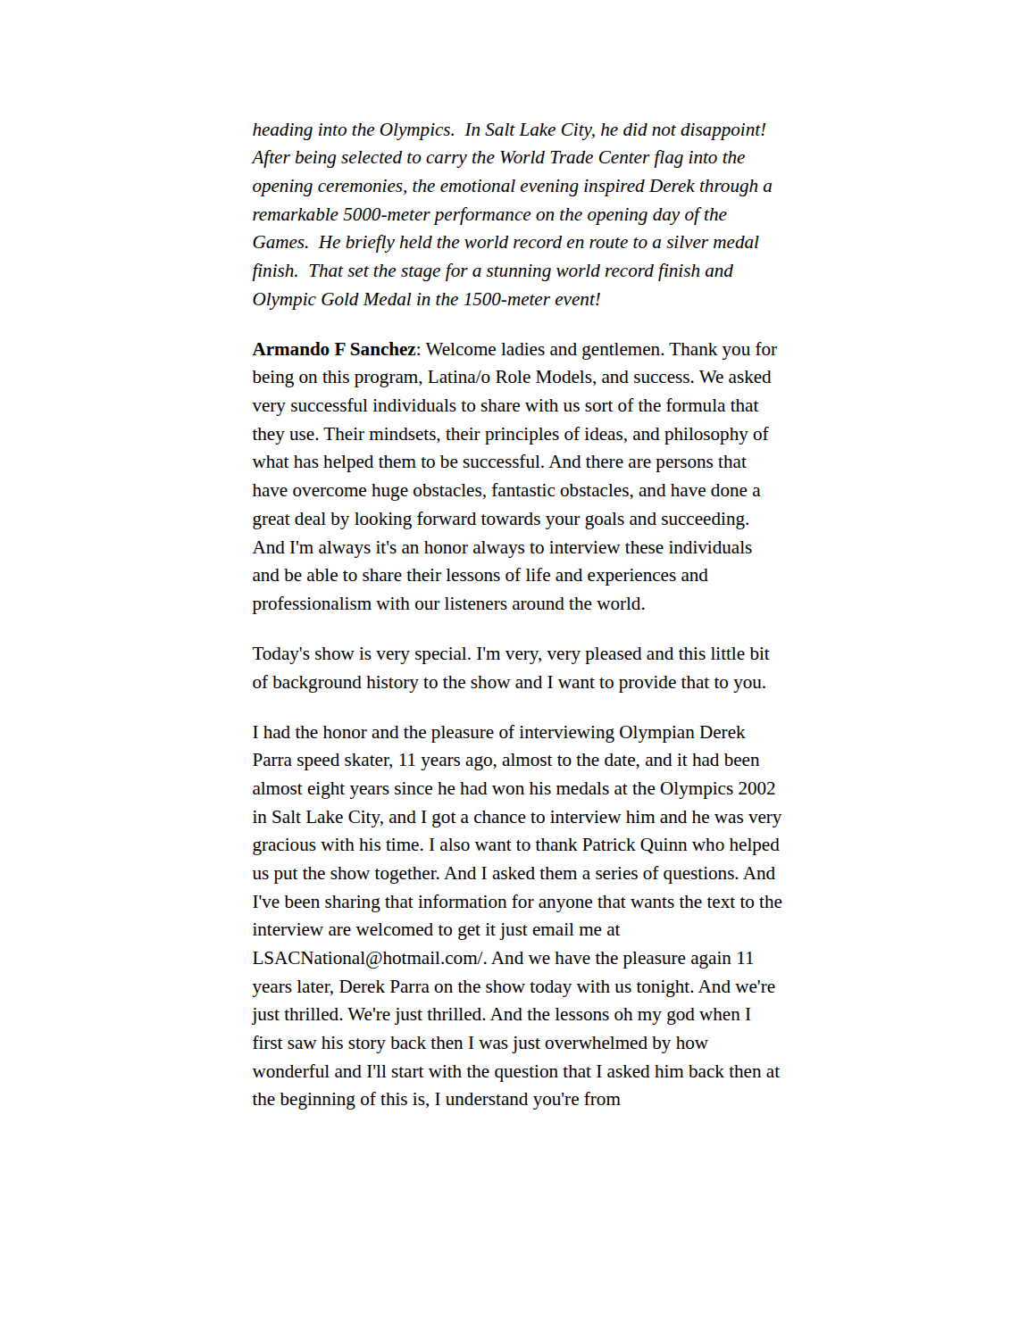heading into the Olympics. In Salt Lake City, he did not disappoint! After being selected to carry the World Trade Center flag into the opening ceremonies, the emotional evening inspired Derek through a remarkable 5000-meter performance on the opening day of the Games. He briefly held the world record en route to a silver medal finish. That set the stage for a stunning world record finish and Olympic Gold Medal in the 1500-meter event!
Armando F Sanchez: Welcome ladies and gentlemen. Thank you for being on this program, Latina/o Role Models, and success. We asked very successful individuals to share with us sort of the formula that they use. Their mindsets, their principles of ideas, and philosophy of what has helped them to be successful. And there are persons that have overcome huge obstacles, fantastic obstacles, and have done a great deal by looking forward towards your goals and succeeding. And I'm always it's an honor always to interview these individuals and be able to share their lessons of life and experiences and professionalism with our listeners around the world.
Today's show is very special. I'm very, very pleased and this little bit of background history to the show and I want to provide that to you.
I had the honor and the pleasure of interviewing Olympian Derek Parra speed skater, 11 years ago, almost to the date, and it had been almost eight years since he had won his medals at the Olympics 2002 in Salt Lake City, and I got a chance to interview him and he was very gracious with his time. I also want to thank Patrick Quinn who helped us put the show together. And I asked them a series of questions. And I've been sharing that information for anyone that wants the text to the interview are welcomed to get it just email me at LSACNational@hotmail.com/. And we have the pleasure again 11 years later, Derek Parra on the show today with us tonight. And we're just thrilled. We're just thrilled. And the lessons oh my god when I first saw his story back then I was just overwhelmed by how wonderful and I'll start with the question that I asked him back then at the beginning of this is, I understand you're from